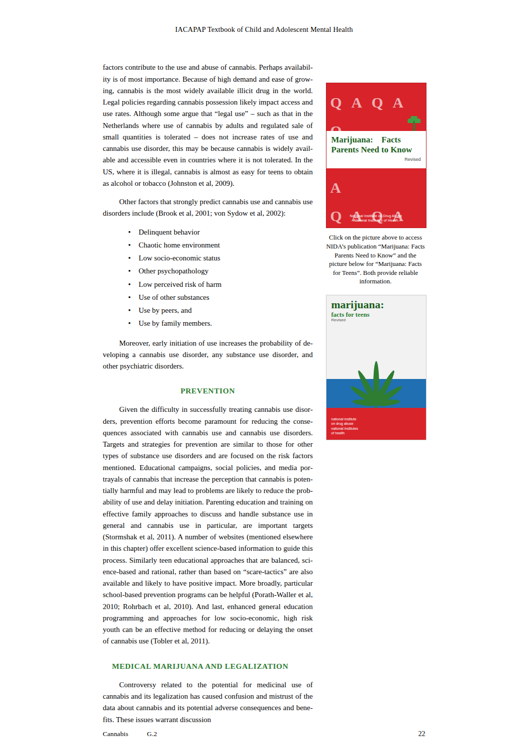IACAPAP Textbook of Child and Adolescent Mental Health
factors contribute to the use and abuse of cannabis. Perhaps availability is of most importance. Because of high demand and ease of growing, cannabis is the most widely available illicit drug in the world. Legal policies regarding cannabis possession likely impact access and use rates. Although some argue that “legal use” – such as that in the Netherlands where use of cannabis by adults and regulated sale of small quantities is tolerated – does not increase rates of use and cannabis use disorder, this may be because cannabis is widely available and accessible even in countries where it is not tolerated. In the US, where it is illegal, cannabis is almost as easy for teens to obtain as alcohol or tobacco (Johnston et al, 2009).
Other factors that strongly predict cannabis use and cannabis use disorders include (Brook et al, 2001; von Sydow et al, 2002):
Delinquent behavior
Chaotic home environment
Low socio-economic status
Other psychopathology
Low perceived risk of harm
Use of other substances
Use by peers, and
Use by family members.
Moreover, early initiation of use increases the probability of developing a cannabis use disorder, any substance use disorder, and other psychiatric disorders.
PREVENTION
Given the difficulty in successfully treating cannabis use disorders, prevention efforts become paramount for reducing the consequences associated with cannabis use and cannabis use disorders. Targets and strategies for prevention are similar to those for other types of substance use disorders and are focused on the risk factors mentioned. Educational campaigns, social policies, and media portrayals of cannabis that increase the perception that cannabis is potentially harmful and may lead to problems are likely to reduce the probability of use and delay initiation. Parenting education and training on effective family approaches to discuss and handle substance use in general and cannabis use in particular, are important targets (Stormshak et al, 2011). A number of websites (mentioned elsewhere in this chapter) offer excellent science-based information to guide this process. Similarly teen educational approaches that are balanced, science-based and rational, rather than based on “scare-tactics” are also available and likely to have positive impact. More broadly, particular school-based prevention programs can be helpful (Porath-Waller et al, 2010; Rohrbach et al, 2010). And last, enhanced general education programming and approaches for low socio-economic, high risk youth can be an effective method for reducing or delaying the onset of cannabis use (Tobler et al, 2011).
MEDICAL MARIJUANA AND LEGALIZATION
Controversy related to the potential for medicinal use of cannabis and its legalization has caused confusion and mistrust of the data about cannabis and its potential adverse consequences and benefits. These issues warrant discussion
Q A Q A Q
A Q A Q A
Q A Q A Q
A Q A Q A
Q A Q A Q
A Q A Q A
Marijuana: Facts
Parents Need to Know
Revised
National Institute on Drug Abuse
National Institutes of Health
Click on the picture above to access NIDA’s publication “Marijuana: Facts Parents Need to Know” and the picture below for “Marijuana: Facts for Teens”. Both provide reliable information.
marijuana: facts for teens Revised
national institute
on drug abuse
national institutes
of health
Cannabis G.2
22